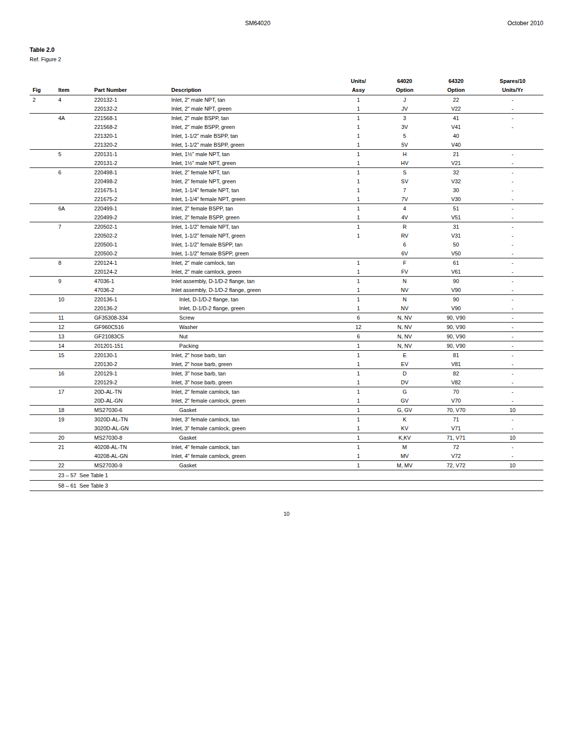SM64020
October 2010
Table 2.0
Ref. Figure 2
| | | | | Units/ | 64020 | 64320 | Spares/10 |
| --- | --- | --- | --- | --- | --- | --- | --- |
| Fig | Item | Part Number | Description | Assy | Option | Option | Units/Yr |
| 2 | 4 | 220132-1 | Inlet, 2" male NPT, tan | 1 | J | 22 | - |
| | | 220132-2 | Inlet, 2" male NPT, green | 1 | JV | V22 | - |
| | 4A | 221568-1 | Inlet, 2" male BSPP, tan | 1 | 3 | 41 | - |
| | | 221568-2 | Inlet, 2" male BSPP, green | 1 | 3V | V41 | - |
| | | 221320-1 | Inlet, 1-1/2” male BSPP, tan | 1 | 5 | 40 | |
| | | 221320-2 | Inlet, 1-1/2” male BSPP, green | 1 | 5V | V40 | |
| | 5 | 220131-1 | Inlet, 1½” male NPT, tan | 1 | H | 21 | - |
| | | 220131-2 | Inlet, 1½” male NPT, green | 1 | HV | V21 | - |
| | 6 | 220498-1 | Inlet, 2” female NPT, tan | 1 | S | 32 | - |
| | | 220498-2 | Inlet, 2” female NPT, green | 1 | SV | V32 | - |
| | | 221675-1 | Inlet, 1-1/4” female NPT, tan | 1 | 7 | 30 | - |
| | | 221675-2 | Inlet, 1-1/4” female NPT, green | 1 | 7V | V30 | - |
| | 6A | 220499-1 | Inlet, 2” female BSPP, tan | 1 | 4 | 51 | - |
| | | 220499-2 | Inlet, 2” female BSPP, green | 1 | 4V | V51 | - |
| | 7 | 220502-1 | Inlet, 1-1/2” female NPT, tan | 1 | R | 31 | - |
| | | 220502-2 | Inlet, 1-1/2” female NPT, green | 1 | RV | V31 | - |
| | | 220500-1 | Inlet, 1-1/2” female BSPP, tan | | 6 | 50 | - |
| | | 220500-2 | Inlet, 1-1/2” female BSPP, green | | 6V | V50 | - |
| | 8 | 220124-1 | Inlet, 2" male camlock, tan | 1 | F | 61 | - |
| | | 220124-2 | Inlet, 2" male camlock, green | 1 | FV | V61 | - |
| | 9 | 47036-1 | Inlet assembly, D-1/D-2 flange, tan | 1 | N | 90 | - |
| | | 47036-2 | Inlet assembly, D-1/D-2 flange, green | 1 | NV | V90 | - |
| | 10 | 220136-1 | Inlet, D-1/D-2 flange, tan | 1 | N | 90 | - |
| | | 220136-2 | Inlet, D-1/D-2 flange, green | 1 | NV | V90 | - |
| | 11 | GF35308-334 | Screw | 6 | N, NV | 90, V90 | - |
| | 12 | GF960C516 | Washer | 12 | N, NV | 90, V90 | - |
| | 13 | GF21083C5 | Nut | 6 | N, NV | 90, V90 | - |
| | 14 | 201201-151 | Packing | 1 | N, NV | 90, V90 | - |
| | 15 | 220130-1 | Inlet, 2" hose barb, tan | 1 | E | 81 | - |
| | | 220130-2 | Inlet, 2" hose barb, green | 1 | EV | V81 | - |
| | 16 | 220129-1 | Inlet, 3" hose barb, tan | 1 | D | 82 | - |
| | | 220129-2 | Inlet, 3" hose barb, green | 1 | DV | V82 | - |
| | 17 | 20D-AL-TN | Inlet, 2" female camlock, tan | 1 | G | 70 | - |
| | | 20D-AL-GN | Inlet, 2" female camlock, green | 1 | GV | V70 | - |
| | 18 | MS27030-6 | Gasket | 1 | G, GV | 70, V70 | 10 |
| | 19 | 3020D-AL-TN | Inlet, 3" female camlock, tan | 1 | K | 71 | - |
| | | 3020D-AL-GN | Inlet, 3" female camlock, green | 1 | KV | V71 | - |
| | 20 | MS27030-8 | Gasket | 1 | K,KV | 71, V71 | 10 |
| | 21 | 40208-AL-TN | Inlet, 4" female camlock, tan | 1 | M | 72 | - |
| | | 40208-AL-GN | Inlet, 4" female camlock, green | 1 | MV | V72 | - |
| | 22 | MS27030-9 | Gasket | 1 | M, MV | 72, V72 | 10 |
| | 23 – 57 See Table 1 |
| | 58 – 61 See Table 3 |
10